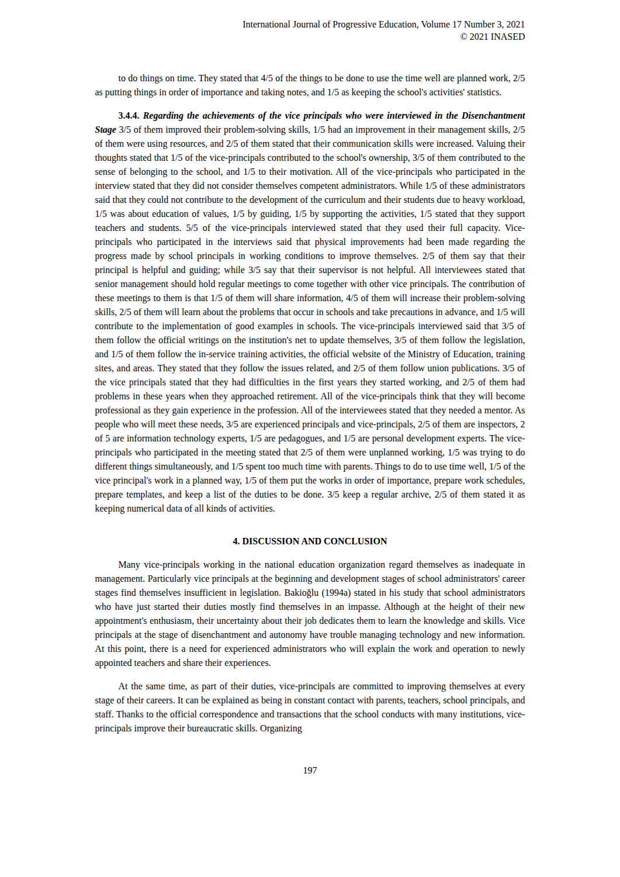International Journal of Progressive Education, Volume 17 Number 3, 2021
© 2021 INASED
to do things on time. They stated that 4/5 of the things to be done to use the time well are planned work, 2/5 as putting things in order of importance and taking notes, and 1/5 as keeping the school's activities' statistics.
3.4.4. Regarding the achievements of the vice principals who were interviewed in the Disenchantment Stage 3/5 of them improved their problem-solving skills, 1/5 had an improvement in their management skills, 2/5 of them were using resources, and 2/5 of them stated that their communication skills were increased. Valuing their thoughts stated that 1/5 of the vice-principals contributed to the school's ownership, 3/5 of them contributed to the sense of belonging to the school, and 1/5 to their motivation. All of the vice-principals who participated in the interview stated that they did not consider themselves competent administrators. While 1/5 of these administrators said that they could not contribute to the development of the curriculum and their students due to heavy workload, 1/5 was about education of values, 1/5 by guiding, 1/5 by supporting the activities, 1/5 stated that they support teachers and students. 5/5 of the vice-principals interviewed stated that they used their full capacity. Vice-principals who participated in the interviews said that physical improvements had been made regarding the progress made by school principals in working conditions to improve themselves. 2/5 of them say that their principal is helpful and guiding; while 3/5 say that their supervisor is not helpful. All interviewees stated that senior management should hold regular meetings to come together with other vice principals. The contribution of these meetings to them is that 1/5 of them will share information, 4/5 of them will increase their problem-solving skills, 2/5 of them will learn about the problems that occur in schools and take precautions in advance, and 1/5 will contribute to the implementation of good examples in schools. The vice-principals interviewed said that 3/5 of them follow the official writings on the institution's net to update themselves, 3/5 of them follow the legislation, and 1/5 of them follow the in-service training activities, the official website of the Ministry of Education, training sites, and areas. They stated that they follow the issues related, and 2/5 of them follow union publications. 3/5 of the vice principals stated that they had difficulties in the first years they started working, and 2/5 of them had problems in these years when they approached retirement. All of the vice-principals think that they will become professional as they gain experience in the profession. All of the interviewees stated that they needed a mentor. As people who will meet these needs, 3/5 are experienced principals and vice-principals, 2/5 of them are inspectors, 2 of 5 are information technology experts, 1/5 are pedagogues, and 1/5 are personal development experts. The vice-principals who participated in the meeting stated that 2/5 of them were unplanned working, 1/5 was trying to do different things simultaneously, and 1/5 spent too much time with parents. Things to do to use time well, 1/5 of the vice principal's work in a planned way, 1/5 of them put the works in order of importance, prepare work schedules, prepare templates, and keep a list of the duties to be done. 3/5 keep a regular archive, 2/5 of them stated it as keeping numerical data of all kinds of activities.
4. DISCUSSION AND CONCLUSION
Many vice-principals working in the national education organization regard themselves as inadequate in management. Particularly vice principals at the beginning and development stages of school administrators' career stages find themselves insufficient in legislation. Bakioğlu (1994a) stated in his study that school administrators who have just started their duties mostly find themselves in an impasse. Although at the height of their new appointment's enthusiasm, their uncertainty about their job dedicates them to learn the knowledge and skills. Vice principals at the stage of disenchantment and autonomy have trouble managing technology and new information. At this point, there is a need for experienced administrators who will explain the work and operation to newly appointed teachers and share their experiences.
At the same time, as part of their duties, vice-principals are committed to improving themselves at every stage of their careers. It can be explained as being in constant contact with parents, teachers, school principals, and staff. Thanks to the official correspondence and transactions that the school conducts with many institutions, vice-principals improve their bureaucratic skills. Organizing
197